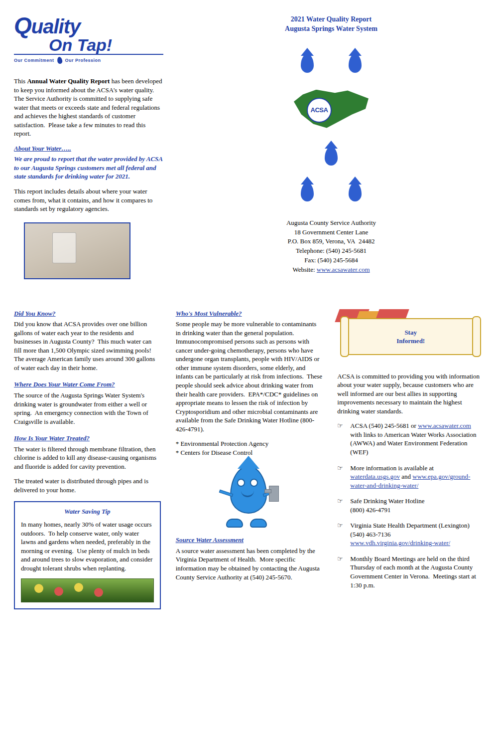Quality
On Tap!
Our Commitment Our Profession
This Annual Water Quality Report has been developed to keep you informed about the ACSA's water quality. The Service Authority is committed to supplying safe water that meets or exceeds state and federal regulations and achieves the highest standards of customer satisfaction. Please take a few minutes to read this report.
About Your Water…..
We are proud to report that the water provided by ACSA to our Augusta Springs customers met all federal and state standards for drinking water for 2021.
This report includes details about where your water comes from, what it contains, and how it compares to standards set by regulatory agencies.
2021 Water Quality Report
Augusta Springs Water System
ACSA
Augusta County Service Authority
18 Government Center Lane
P.O. Box 859, Verona, VA 24482
Telephone: (540) 245-5681
Fax: (540) 245-5684
Website: www.acsawater.com
Did You Know?
Did you know that ACSA provides over one billion gallons of water each year to the residents and businesses in Augusta County? This much water can fill more than 1,500 Olympic sized swimming pools! The average American family uses around 300 gallons of water each day in their home.
Where Does Your Water Come From?
The source of the Augusta Springs Water System's drinking water is groundwater from either a well or spring. An emergency connection with the Town of Craigsville is available.
How Is Your Water Treated?
The water is filtered through membrane filtration, then chlorine is added to kill any disease-causing organisms and fluoride is added for cavity prevention.
The treated water is distributed through pipes and is delivered to your home.
Water Saving Tip
In many homes, nearly 30% of water usage occurs outdoors. To help conserve water, only water lawns and gardens when needed, preferably in the morning or evening. Use plenty of mulch in beds and around trees to slow evaporation, and consider drought tolerant shrubs when replanting.
Who's Most Vulnerable?
Some people may be more vulnerable to contaminants in drinking water than the general population. Immunocompromised persons such as persons with cancer under-going chemotherapy, persons who have undergone organ transplants, people with HIV/AIDS or other immune system disorders, some elderly, and infants can be particularly at risk from infections. These people should seek advice about drinking water from their health care providers. EPA*/CDC* guidelines on appropriate means to lessen the risk of infection by Cryptosporidium and other microbial contaminants are available from the Safe Drinking Water Hotline (800-426-4791).
* Environmental Protection Agency
* Centers for Disease Control
Source Water Assessment
A source water assessment has been completed by the Virginia Department of Health. More specific information may be obtained by contacting the Augusta County Service Authority at (540) 245-5670.
Stay
Informed!
ACSA is committed to providing you with information about your water supply, because customers who are well informed are our best allies in supporting improvements necessary to maintain the highest drinking water standards.
ACSA (540) 245-5681 or www.acsawater.com with links to American Water Works Association (AWWA) and Water Environment Federation (WEF)
More information is available at waterdata.usgs.gov and www.epa.gov/ground-water-and-drinking-water/
Safe Drinking Water Hotline
(800) 426-4791
Virginia State Health Department (Lexington) (540) 463-7136
www.vdh.virginia.gov/drinking-water/
Monthly Board Meetings are held on the third Thursday of each month at the Augusta County Government Center in Verona. Meetings start at 1:30 p.m.